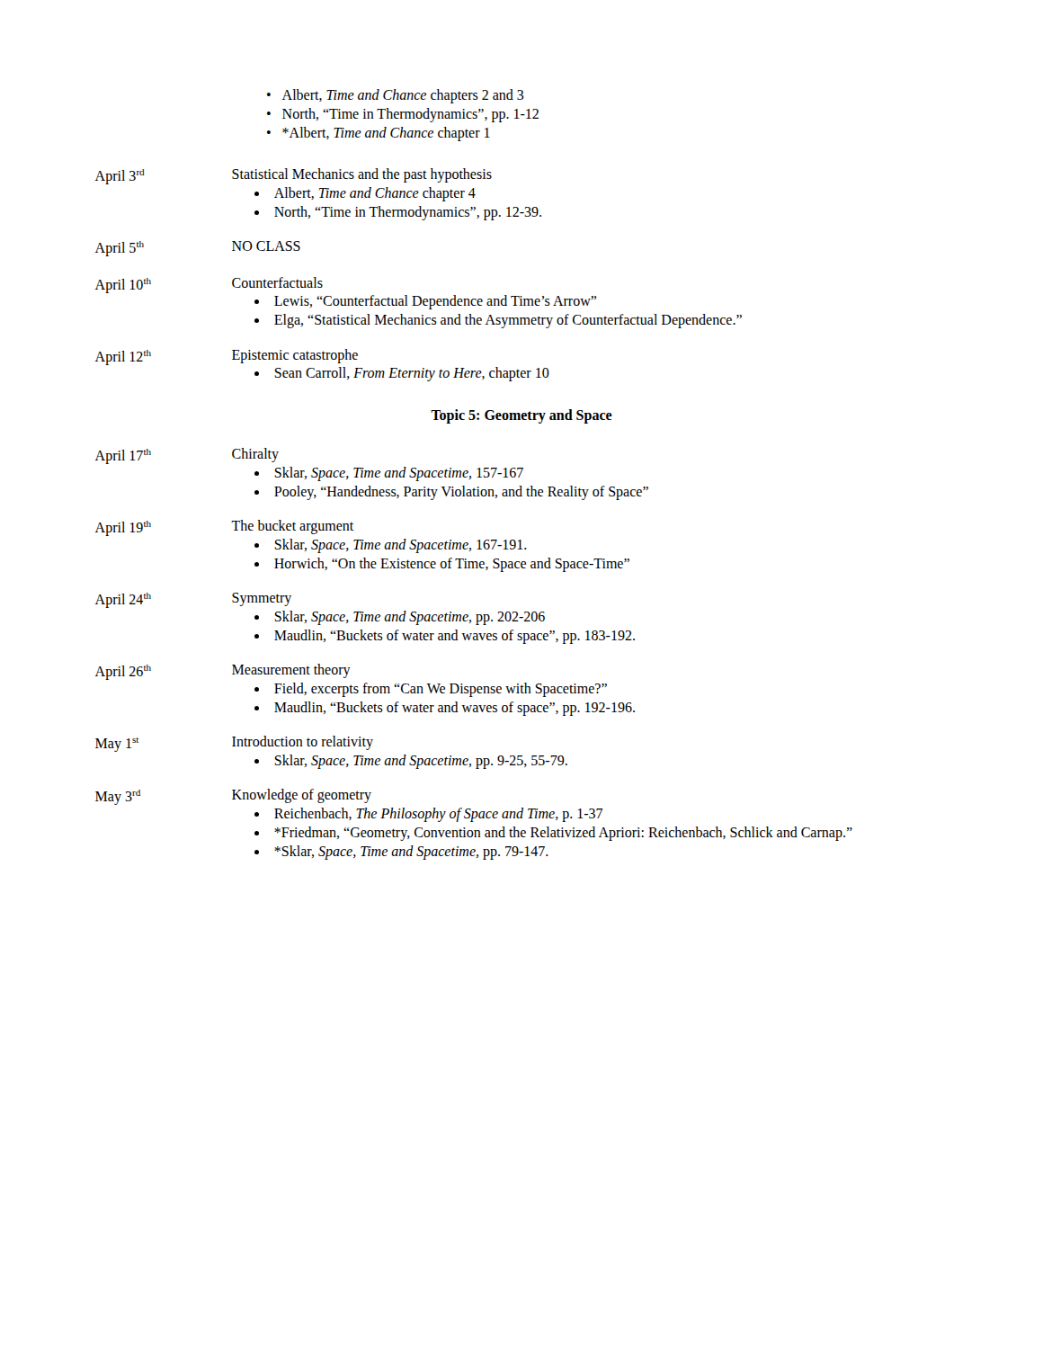Albert, Time and Chance chapters 2 and 3
North, “Time in Thermodynamics”, pp. 1-12
*Albert, Time and Chance chapter 1
April 3rd
Statistical Mechanics and the past hypothesis
Albert, Time and Chance chapter 4
North, “Time in Thermodynamics”, pp. 12-39.
April 5th
NO CLASS
April 10th
Counterfactuals
Lewis, “Counterfactual Dependence and Time’s Arrow”
Elga, “Statistical Mechanics and the Asymmetry of Counterfactual Dependence.”
April 12th
Epistemic catastrophe
Sean Carroll, From Eternity to Here, chapter 10
Topic 5: Geometry and Space
April 17th
Chiralty
Sklar, Space, Time and Spacetime, 157-167
Pooley, “Handedness, Parity Violation, and the Reality of Space”
April 19th
The bucket argument
Sklar, Space, Time and Spacetime, 167-191.
Horwich, “On the Existence of Time, Space and Space-Time”
April 24th
Symmetry
Sklar, Space, Time and Spacetime, pp. 202-206
Maudlin, “Buckets of water and waves of space”, pp. 183-192.
April 26th
Measurement theory
Field, excerpts from “Can We Dispense with Spacetime?”
Maudlin, “Buckets of water and waves of space”, pp. 192-196.
May 1st
Introduction to relativity
Sklar, Space, Time and Spacetime, pp. 9-25, 55-79.
May 3rd
Knowledge of geometry
Reichenbach, The Philosophy of Space and Time, p. 1-37
*Friedman, “Geometry, Convention and the Relativized Apriori: Reichenbach, Schlick and Carnap.”
*Sklar, Space, Time and Spacetime, pp. 79-147.